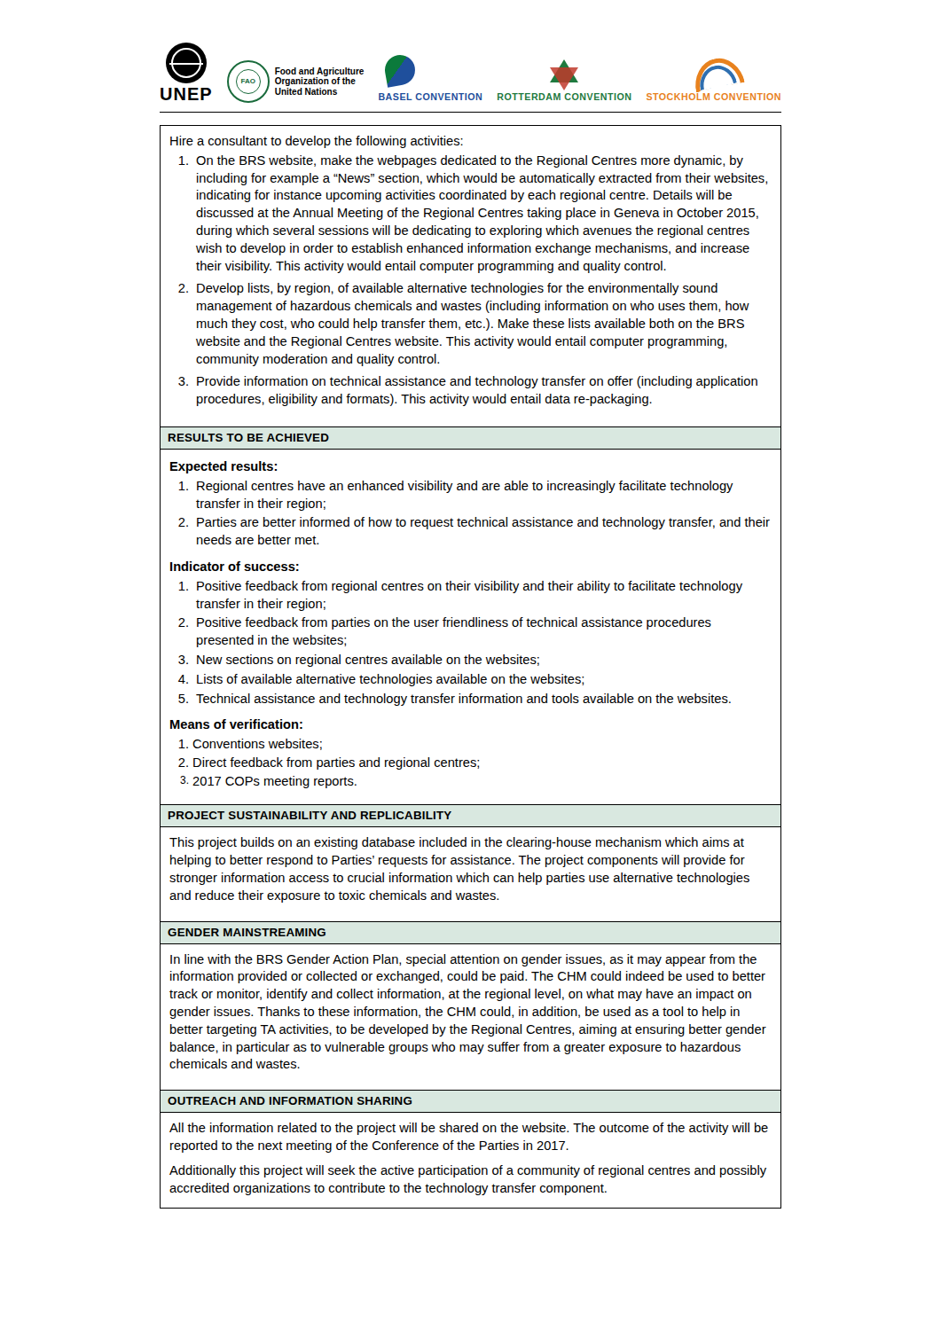UNEP
Food and Agriculture
Organization of the
United Nations
BASEL CONVENTION
ROTTERDAM CONVENTION
STOCKHOLM CONVENTION
Hire a consultant to develop the following activities:
On the BRS website, make the webpages dedicated to the Regional Centres more dynamic, by including for example a “News” section, which would be automatically extracted from their websites, indicating for instance upcoming activities coordinated by each regional centre. Details will be discussed at the Annual Meeting of the Regional Centres taking place in Geneva in October 2015, during which several sessions will be dedicating to exploring which avenues the regional centres wish to develop in order to establish enhanced information exchange mechanisms, and increase their visibility. This activity would entail computer programming and quality control.
Develop lists, by region, of available alternative technologies for the environmentally sound management of hazardous chemicals and wastes (including information on who uses them, how much they cost, who could help transfer them, etc.). Make these lists available both on the BRS website and the Regional Centres website. This activity would entail computer programming, community moderation and quality control.
Provide information on technical assistance and technology transfer on offer (including application procedures, eligibility and formats). This activity would entail data re-packaging.
RESULTS TO BE ACHIEVED
Expected results:
Regional centres have an enhanced visibility and are able to increasingly facilitate technology transfer in their region;
Parties are better informed of how to request technical assistance and technology transfer, and their needs are better met.
Indicator of success:
Positive feedback from regional centres on their visibility and their ability to facilitate technology transfer in their region;
Positive feedback from parties on the user friendliness of technical assistance procedures presented in the websites;
New sections on regional centres available on the websites;
Lists of available alternative technologies available on the websites;
Technical assistance and technology transfer information and tools available on the websites.
Means of verification:
1. Conventions websites;
2. Direct feedback from parties and regional centres;
3. 2017 COPs meeting reports.
PROJECT SUSTAINABILITY AND REPLICABILITY
This project builds on an existing database included in the clearing-house mechanism which aims at helping to better respond to Parties’ requests for assistance. The project components will provide for stronger information access to crucial information which can help parties use alternative technologies and reduce their exposure to toxic chemicals and wastes.
GENDER MAINSTREAMING
In line with the BRS Gender Action Plan, special attention on gender issues, as it may appear from the information provided or collected or exchanged, could be paid. The CHM could indeed be used to better track or monitor, identify and collect information, at the regional level, on what may have an impact on gender issues. Thanks to these information, the CHM could, in addition, be used as a tool to help in better targeting TA activities, to be developed by the Regional Centres, aiming at ensuring better gender balance, in particular as to vulnerable groups who may suffer from a greater exposure to hazardous chemicals and wastes.
OUTREACH AND INFORMATION SHARING
All the information related to the project will be shared on the website. The outcome of the activity will be reported to the next meeting of the Conference of the Parties in 2017.
Additionally this project will seek the active participation of a community of regional centres and possibly accredited organizations to contribute to the technology transfer component.